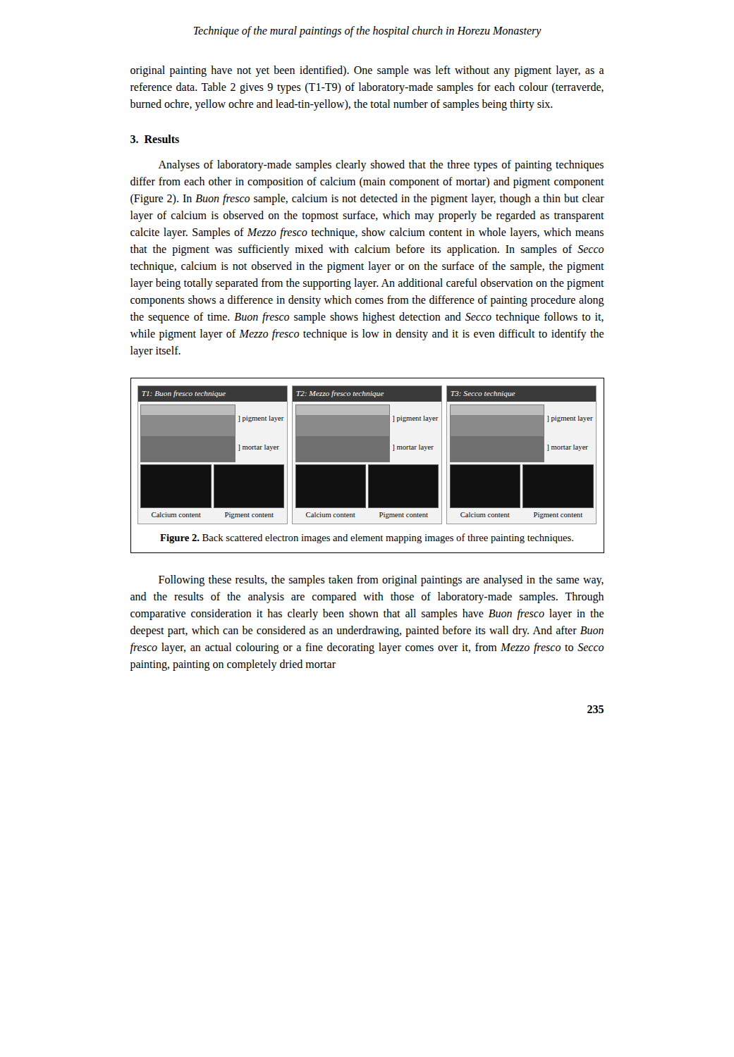Technique of the mural paintings of the hospital church in Horezu Monastery
original painting have not yet been identified). One sample was left without any pigment layer, as a reference data. Table 2 gives 9 types (T1-T9) of laboratory-made samples for each colour (terraverde, burned ochre, yellow ochre and lead-tin-yellow), the total number of samples being thirty six.
3. Results
Analyses of laboratory-made samples clearly showed that the three types of painting techniques differ from each other in composition of calcium (main component of mortar) and pigment component (Figure 2). In Buon fresco sample, calcium is not detected in the pigment layer, though a thin but clear layer of calcium is observed on the topmost surface, which may properly be regarded as transparent calcite layer. Samples of Mezzo fresco technique, show calcium content in whole layers, which means that the pigment was sufficiently mixed with calcium before its application. In samples of Secco technique, calcium is not observed in the pigment layer or on the surface of the sample, the pigment layer being totally separated from the supporting layer. An additional careful observation on the pigment components shows a difference in density which comes from the difference of painting procedure along the sequence of time. Buon fresco sample shows highest detection and Secco technique follows to it, while pigment layer of Mezzo fresco technique is low in density and it is even difficult to identify the layer itself.
T1: Buon fresco technique
] pigment layer
] mortar layer
Calcium content
Pigment content
T2: Mezzo fresco technique
] pigment layer
] mortar layer
Calcium content
Pigment content
T3: Secco technique
] pigment layer
] mortar layer
Calcium content
Pigment content
Figure 2. Back scattered electron images and element mapping images of three painting techniques.
Following these results, the samples taken from original paintings are analysed in the same way, and the results of the analysis are compared with those of laboratory-made samples. Through comparative consideration it has clearly been shown that all samples have Buon fresco layer in the deepest part, which can be considered as an underdrawing, painted before its wall dry. And after Buon fresco layer, an actual colouring or a fine decorating layer comes over it, from Mezzo fresco to Secco painting, painting on completely dried mortar
235